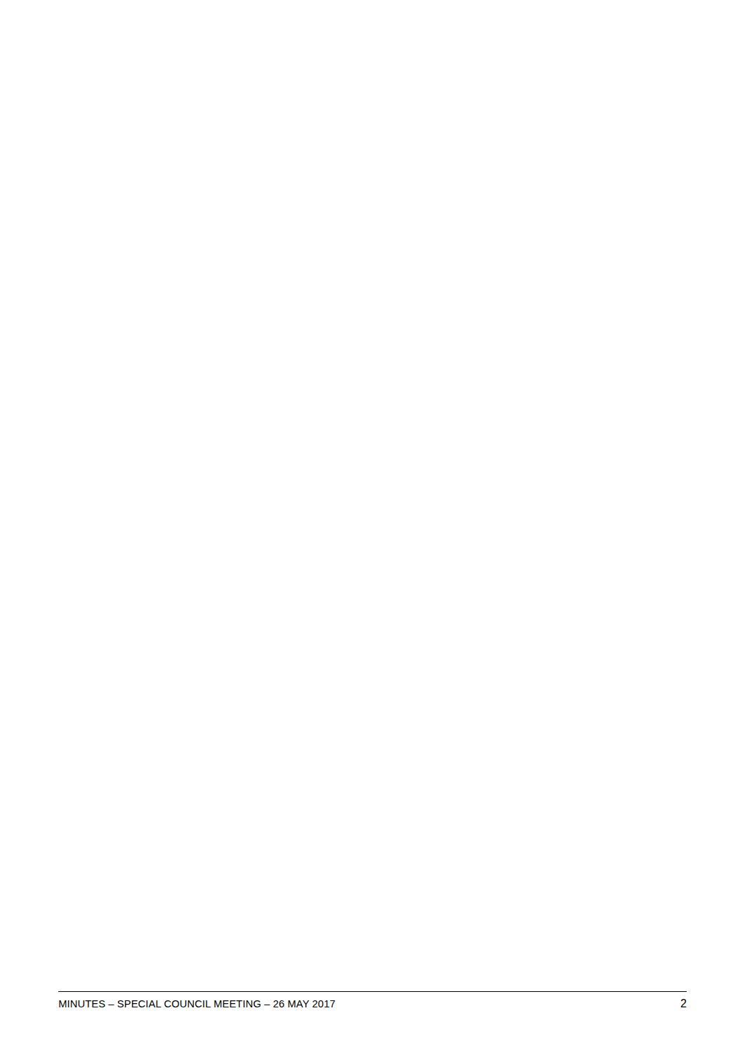MINUTES – SPECIAL COUNCIL MEETING – 26 MAY 2017 2